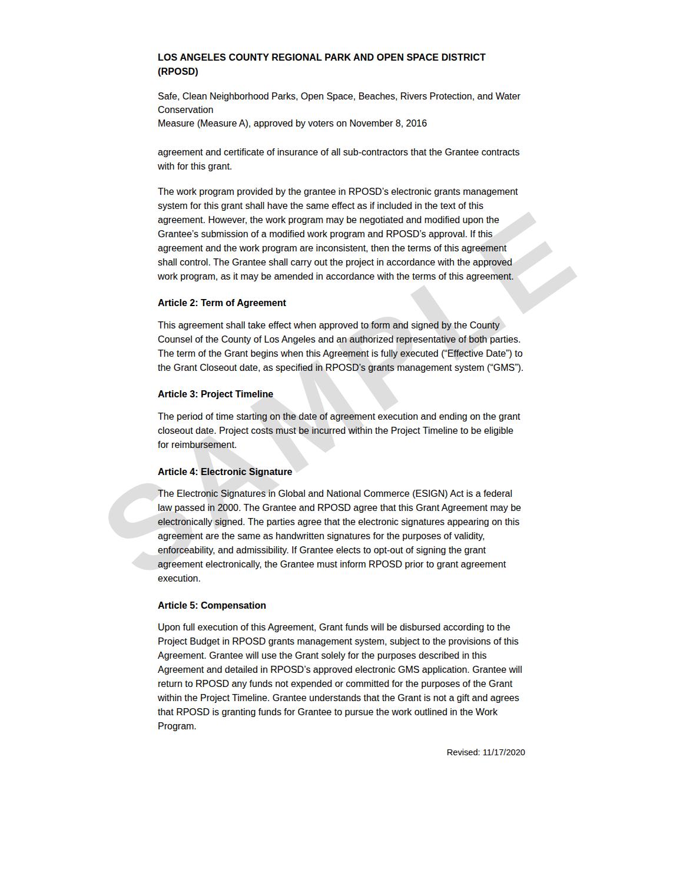SAMPLE
LOS ANGELES COUNTY REGIONAL PARK AND OPEN SPACE DISTRICT (RPOSD)
Safe, Clean Neighborhood Parks, Open Space, Beaches, Rivers Protection, and Water Conservation
Measure (Measure A), approved by voters on November 8, 2016
agreement and certificate of insurance of all sub-contractors that the Grantee contracts with for this grant.
The work program provided by the grantee in RPOSD’s electronic grants management system for this grant shall have the same effect as if included in the text of this agreement. However, the work program may be negotiated and modified upon the Grantee’s submission of a modified work program and RPOSD’s approval. If this agreement and the work program are inconsistent, then the terms of this agreement shall control. The Grantee shall carry out the project in accordance with the approved work program, as it may be amended in accordance with the terms of this agreement.
Article 2: Term of Agreement
This agreement shall take effect when approved to form and signed by the County Counsel of the County of Los Angeles and an authorized representative of both parties. The term of the Grant begins when this Agreement is fully executed (“Effective Date”) to the Grant Closeout date, as specified in RPOSD’s grants management system (“GMS”).
Article 3: Project Timeline
The period of time starting on the date of agreement execution and ending on the grant closeout date. Project costs must be incurred within the Project Timeline to be eligible for reimbursement.
Article 4: Electronic Signature
The Electronic Signatures in Global and National Commerce (ESIGN) Act is a federal law passed in 2000. The Grantee and RPOSD agree that this Grant Agreement may be electronically signed. The parties agree that the electronic signatures appearing on this agreement are the same as handwritten signatures for the purposes of validity, enforceability, and admissibility. If Grantee elects to opt-out of signing the grant agreement electronically, the Grantee must inform RPOSD prior to grant agreement execution.
Article 5: Compensation
Upon full execution of this Agreement, Grant funds will be disbursed according to the Project Budget in RPOSD grants management system, subject to the provisions of this Agreement. Grantee will use the Grant solely for the purposes described in this Agreement and detailed in RPOSD’s approved electronic GMS application. Grantee will return to RPOSD any funds not expended or committed for the purposes of the Grant within the Project Timeline. Grantee understands that the Grant is not a gift and agrees that RPOSD is granting funds for Grantee to pursue the work outlined in the Work Program.
Revised: 11/17/2020